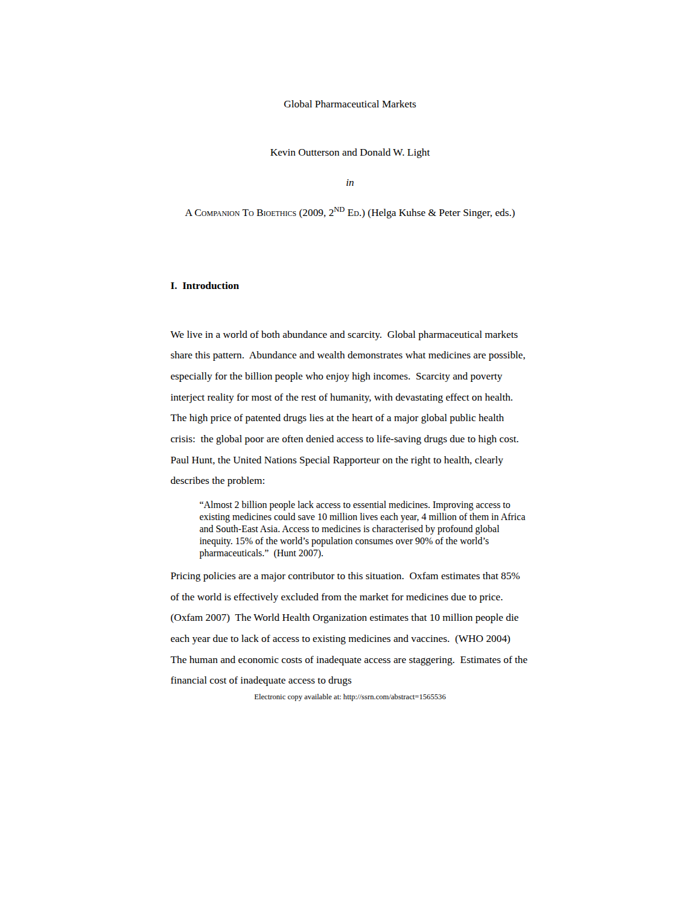Global Pharmaceutical Markets
Kevin Outterson and Donald W. Light
in
A Companion To Bioethics (2009, 2ND Ed.) (Helga Kuhse & Peter Singer, eds.)
I. Introduction
We live in a world of both abundance and scarcity. Global pharmaceutical markets share this pattern. Abundance and wealth demonstrates what medicines are possible, especially for the billion people who enjoy high incomes. Scarcity and poverty interject reality for most of the rest of humanity, with devastating effect on health. The high price of patented drugs lies at the heart of a major global public health crisis: the global poor are often denied access to life-saving drugs due to high cost. Paul Hunt, the United Nations Special Rapporteur on the right to health, clearly describes the problem:
“Almost 2 billion people lack access to essential medicines. Improving access to existing medicines could save 10 million lives each year, 4 million of them in Africa and South-East Asia. Access to medicines is characterised by profound global inequity. 15% of the world’s population consumes over 90% of the world’s pharmaceuticals.” (Hunt 2007).
Pricing policies are a major contributor to this situation. Oxfam estimates that 85% of the world is effectively excluded from the market for medicines due to price. (Oxfam 2007) The World Health Organization estimates that 10 million people die each year due to lack of access to existing medicines and vaccines. (WHO 2004) The human and economic costs of inadequate access are staggering. Estimates of the financial cost of inadequate access to drugs
Electronic copy available at: http://ssrn.com/abstract=1565536